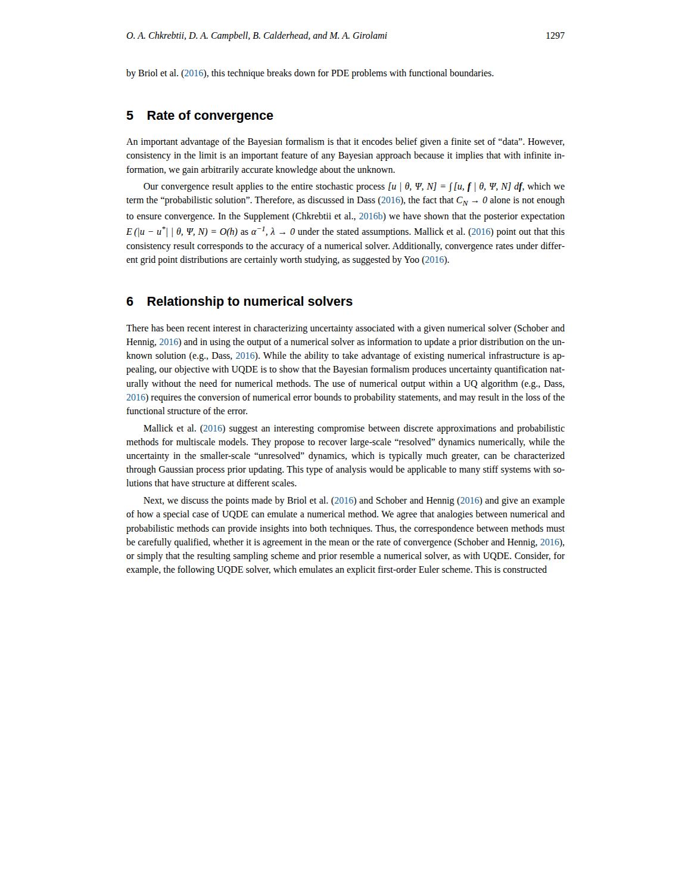O. A. Chkrebtii, D. A. Campbell, B. Calderhead, and M. A. Girolami 1297
by Briol et al. (2016), this technique breaks down for PDE problems with functional boundaries.
5 Rate of convergence
An important advantage of the Bayesian formalism is that it encodes belief given a finite set of “data”. However, consistency in the limit is an important feature of any Bayesian approach because it implies that with infinite information, we gain arbitrarily accurate knowledge about the unknown.
Our convergence result applies to the entire stochastic process [u | θ, Ψ, N] = ∫ [u, f | θ, Ψ, N] df, which we term the “probabilistic solution”. Therefore, as discussed in Dass (2016), the fact that CN → 0 alone is not enough to ensure convergence. In the Supplement (Chkrebtii et al., 2016b) we have shown that the posterior expectation E (|u − u*| | θ, Ψ, N) = O(h) as α−1, λ → 0 under the stated assumptions. Mallick et al. (2016) point out that this consistency result corresponds to the accuracy of a numerical solver. Additionally, convergence rates under different grid point distributions are certainly worth studying, as suggested by Yoo (2016).
6 Relationship to numerical solvers
There has been recent interest in characterizing uncertainty associated with a given numerical solver (Schober and Hennig, 2016) and in using the output of a numerical solver as information to update a prior distribution on the unknown solution (e.g., Dass, 2016). While the ability to take advantage of existing numerical infrastructure is appealing, our objective with UQDE is to show that the Bayesian formalism produces uncertainty quantification naturally without the need for numerical methods. The use of numerical output within a UQ algorithm (e.g., Dass, 2016) requires the conversion of numerical error bounds to probability statements, and may result in the loss of the functional structure of the error.
Mallick et al. (2016) suggest an interesting compromise between discrete approximations and probabilistic methods for multiscale models. They propose to recover large-scale “resolved” dynamics numerically, while the uncertainty in the smaller-scale “unresolved” dynamics, which is typically much greater, can be characterized through Gaussian process prior updating. This type of analysis would be applicable to many stiff systems with solutions that have structure at different scales.
Next, we discuss the points made by Briol et al. (2016) and Schober and Hennig (2016) and give an example of how a special case of UQDE can emulate a numerical method. We agree that analogies between numerical and probabilistic methods can provide insights into both techniques. Thus, the correspondence between methods must be carefully qualified, whether it is agreement in the mean or the rate of convergence (Schober and Hennig, 2016), or simply that the resulting sampling scheme and prior resemble a numerical solver, as with UQDE. Consider, for example, the following UQDE solver, which emulates an explicit first-order Euler scheme. This is constructed